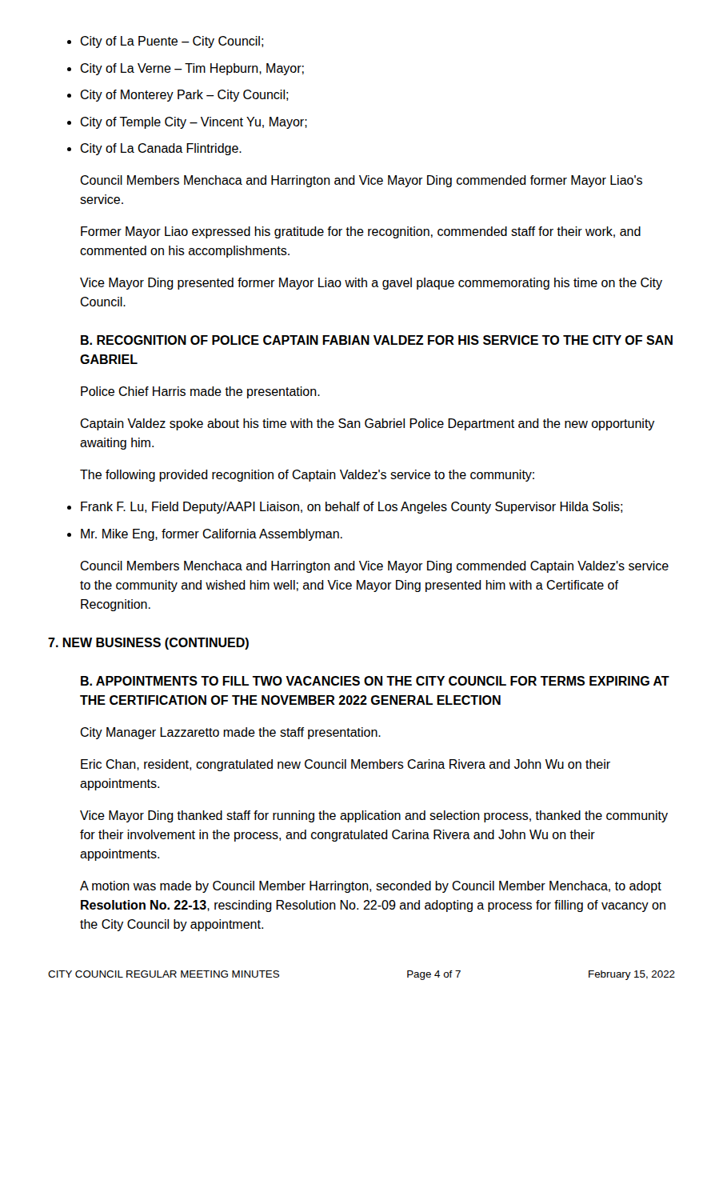City of La Puente – City Council;
City of La Verne – Tim Hepburn, Mayor;
City of Monterey Park – City Council;
City of Temple City – Vincent Yu, Mayor;
City of La Canada Flintridge.
Council Members Menchaca and Harrington and Vice Mayor Ding commended former Mayor Liao's service.
Former Mayor Liao expressed his gratitude for the recognition, commended staff for their work, and commented on his accomplishments.
Vice Mayor Ding presented former Mayor Liao with a gavel plaque commemorating his time on the City Council.
B. RECOGNITION OF POLICE CAPTAIN FABIAN VALDEZ FOR HIS SERVICE TO THE CITY OF SAN GABRIEL
Police Chief Harris made the presentation.
Captain Valdez spoke about his time with the San Gabriel Police Department and the new opportunity awaiting him.
The following provided recognition of Captain Valdez's service to the community:
Frank F. Lu, Field Deputy/AAPI Liaison, on behalf of Los Angeles County Supervisor Hilda Solis;
Mr. Mike Eng, former California Assemblyman.
Council Members Menchaca and Harrington and Vice Mayor Ding commended Captain Valdez's service to the community and wished him well; and Vice Mayor Ding presented him with a Certificate of Recognition.
7. NEW BUSINESS (continued)
B. APPOINTMENTS TO FILL TWO VACANCIES ON THE CITY COUNCIL FOR TERMS EXPIRING AT THE CERTIFICATION OF THE NOVEMBER 2022 GENERAL ELECTION
City Manager Lazzaretto made the staff presentation.
Eric Chan, resident, congratulated new Council Members Carina Rivera and John Wu on their appointments.
Vice Mayor Ding thanked staff for running the application and selection process, thanked the community for their involvement in the process, and congratulated Carina Rivera and John Wu on their appointments.
A motion was made by Council Member Harrington, seconded by Council Member Menchaca, to adopt Resolution No. 22-13, rescinding Resolution No. 22-09 and adopting a process for filling of vacancy on the City Council by appointment.
City Council Regular Meeting Minutes Page 4 of 7 February 15, 2022